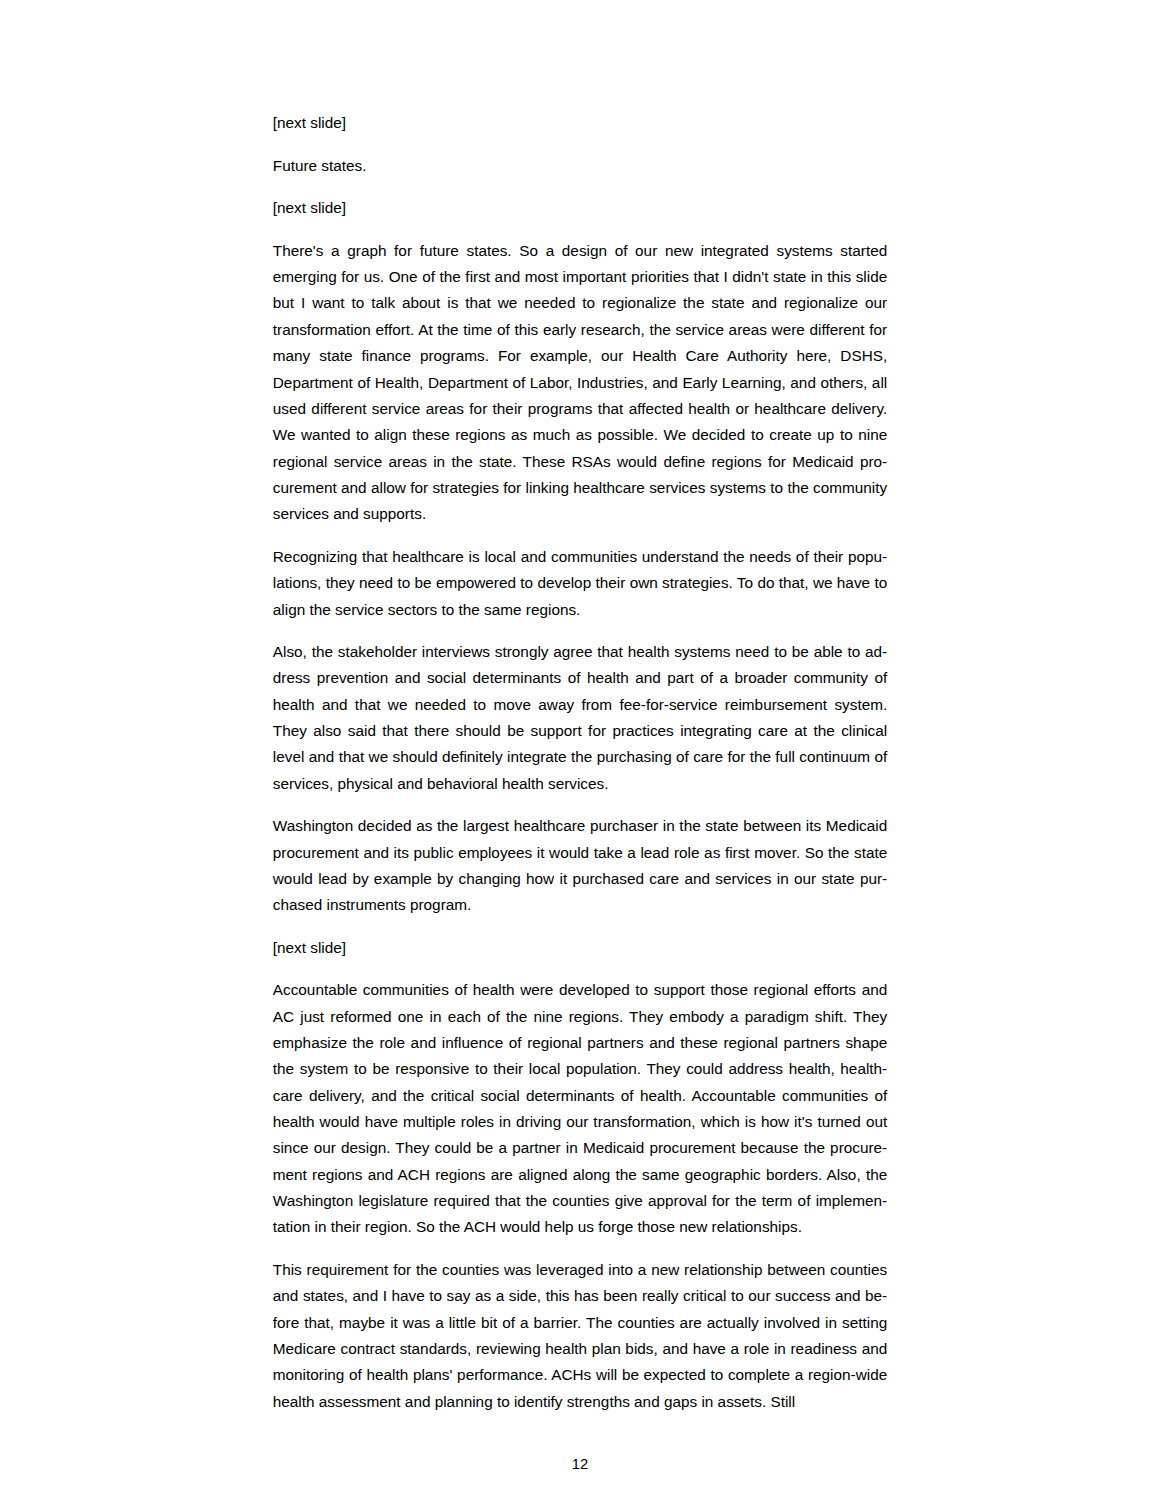[next slide]
Future states.
[next slide]
There's a graph for future states. So a design of our new integrated systems started emerging for us. One of the first and most important priorities that I didn't state in this slide but I want to talk about is that we needed to regionalize the state and regionalize our transformation effort. At the time of this early research, the service areas were different for many state finance programs. For example, our Health Care Authority here, DSHS, Department of Health, Department of Labor, Industries, and Early Learning, and others, all used different service areas for their programs that affected health or healthcare delivery. We wanted to align these regions as much as possible. We decided to create up to nine regional service areas in the state. These RSAs would define regions for Medicaid procurement and allow for strategies for linking healthcare services systems to the community services and supports.
Recognizing that healthcare is local and communities understand the needs of their populations, they need to be empowered to develop their own strategies. To do that, we have to align the service sectors to the same regions.
Also, the stakeholder interviews strongly agree that health systems need to be able to address prevention and social determinants of health and part of a broader community of health and that we needed to move away from fee-for-service reimbursement system. They also said that there should be support for practices integrating care at the clinical level and that we should definitely integrate the purchasing of care for the full continuum of services, physical and behavioral health services.
Washington decided as the largest healthcare purchaser in the state between its Medicaid procurement and its public employees it would take a lead role as first mover. So the state would lead by example by changing how it purchased care and services in our state purchased instruments program.
[next slide]
Accountable communities of health were developed to support those regional efforts and AC just reformed one in each of the nine regions. They embody a paradigm shift. They emphasize the role and influence of regional partners and these regional partners shape the system to be responsive to their local population. They could address health, healthcare delivery, and the critical social determinants of health. Accountable communities of health would have multiple roles in driving our transformation, which is how it's turned out since our design. They could be a partner in Medicaid procurement because the procurement regions and ACH regions are aligned along the same geographic borders. Also, the Washington legislature required that the counties give approval for the term of implementation in their region. So the ACH would help us forge those new relationships.
This requirement for the counties was leveraged into a new relationship between counties and states, and I have to say as a side, this has been really critical to our success and before that, maybe it was a little bit of a barrier. The counties are actually involved in setting Medicare contract standards, reviewing health plan bids, and have a role in readiness and monitoring of health plans' performance. ACHs will be expected to complete a region-wide health assessment and planning to identify strengths and gaps in assets. Still
12